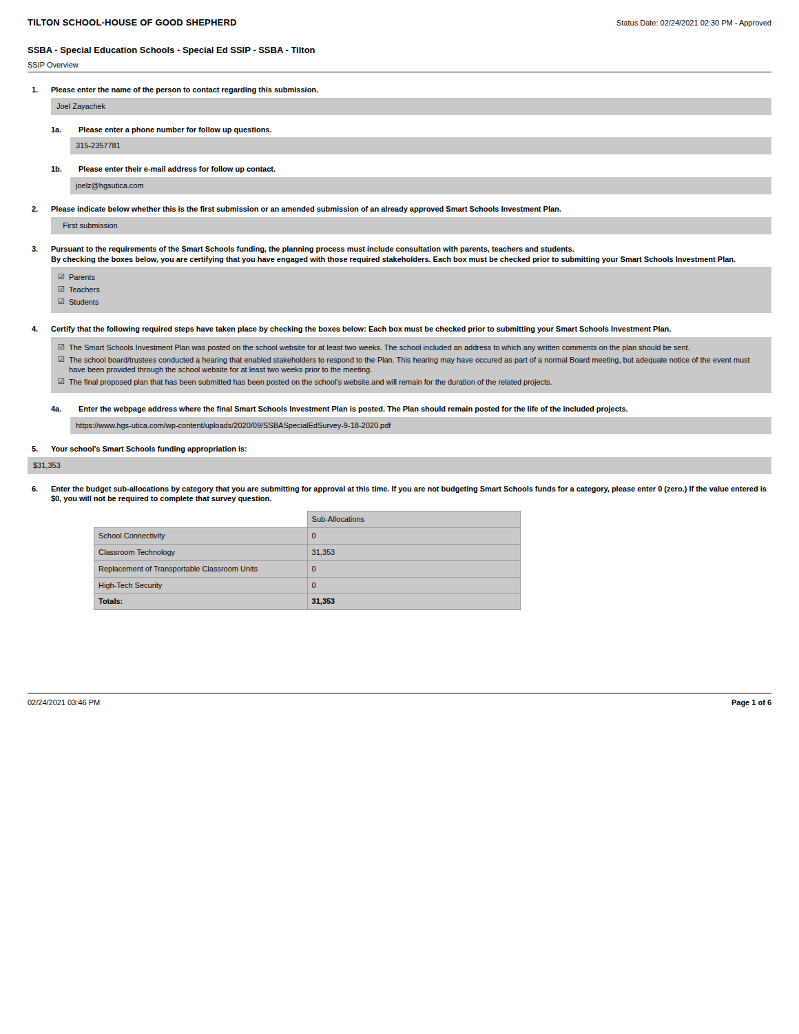TILTON SCHOOL-HOUSE OF GOOD SHEPHERD
Status Date: 02/24/2021 02:30 PM - Approved
SSBA - Special Education Schools - Special Ed SSIP - SSBA - Tilton
SSIP Overview
1.
Please enter the name of the person to contact regarding this submission.
Joel Zayachek
1a.
Please enter a phone number for follow up questions.
315-2357781
1b.
Please enter their e-mail address for follow up contact.
joelz@hgsutica.com
2.
Please indicate below whether this is the first submission or an amended submission of an already approved Smart Schools Investment Plan.
First submission
3.
Pursuant to the requirements of the Smart Schools funding, the planning process must include consultation with parents, teachers and students.
By checking the boxes below, you are certifying that you have engaged with those required stakeholders. Each box must be checked prior to submitting your Smart Schools Investment Plan.
☑Parents
☑Teachers
☑Students
4.
Certify that the following required steps have taken place by checking the boxes below: Each box must be checked prior to submitting your Smart Schools Investment Plan.
☑The Smart Schools Investment Plan was posted on the school website for at least two weeks. The school included an address to which any written comments on the plan should be sent.
☑The school board/trustees conducted a hearing that enabled stakeholders to respond to the Plan. This hearing may have occured as part of a normal Board meeting, but adequate notice of the event must have been provided through the school website for at least two weeks prior to the meeting.
☑The final proposed plan that has been submitted has been posted on the school's website.and will remain for the duration of the related projects.
4a.
Enter the webpage address where the final Smart Schools Investment Plan is posted. The Plan should remain posted for the life of the included projects.
https://www.hgs-utica.com/wp-content/uploads/2020/09/SSBASpecialEdSurvey-9-18-2020.pdf
5.
Your school's Smart Schools funding appropriation is:
$31,353
6.
Enter the budget sub-allocations by category that you are submitting for approval at this time. If you are not budgeting Smart Schools funds for a category, please enter 0 (zero.) If the value entered is $0, you will not be required to complete that survey question.
| | Sub-Allocations |
| School Connectivity | 0 |
| Classroom Technology | 31,353 |
| Replacement of Transportable Classroom Units | 0 |
| High-Tech Security | 0 |
| Totals: | 31,353 |
02/24/2021 03:46 PM
Page 1 of 6